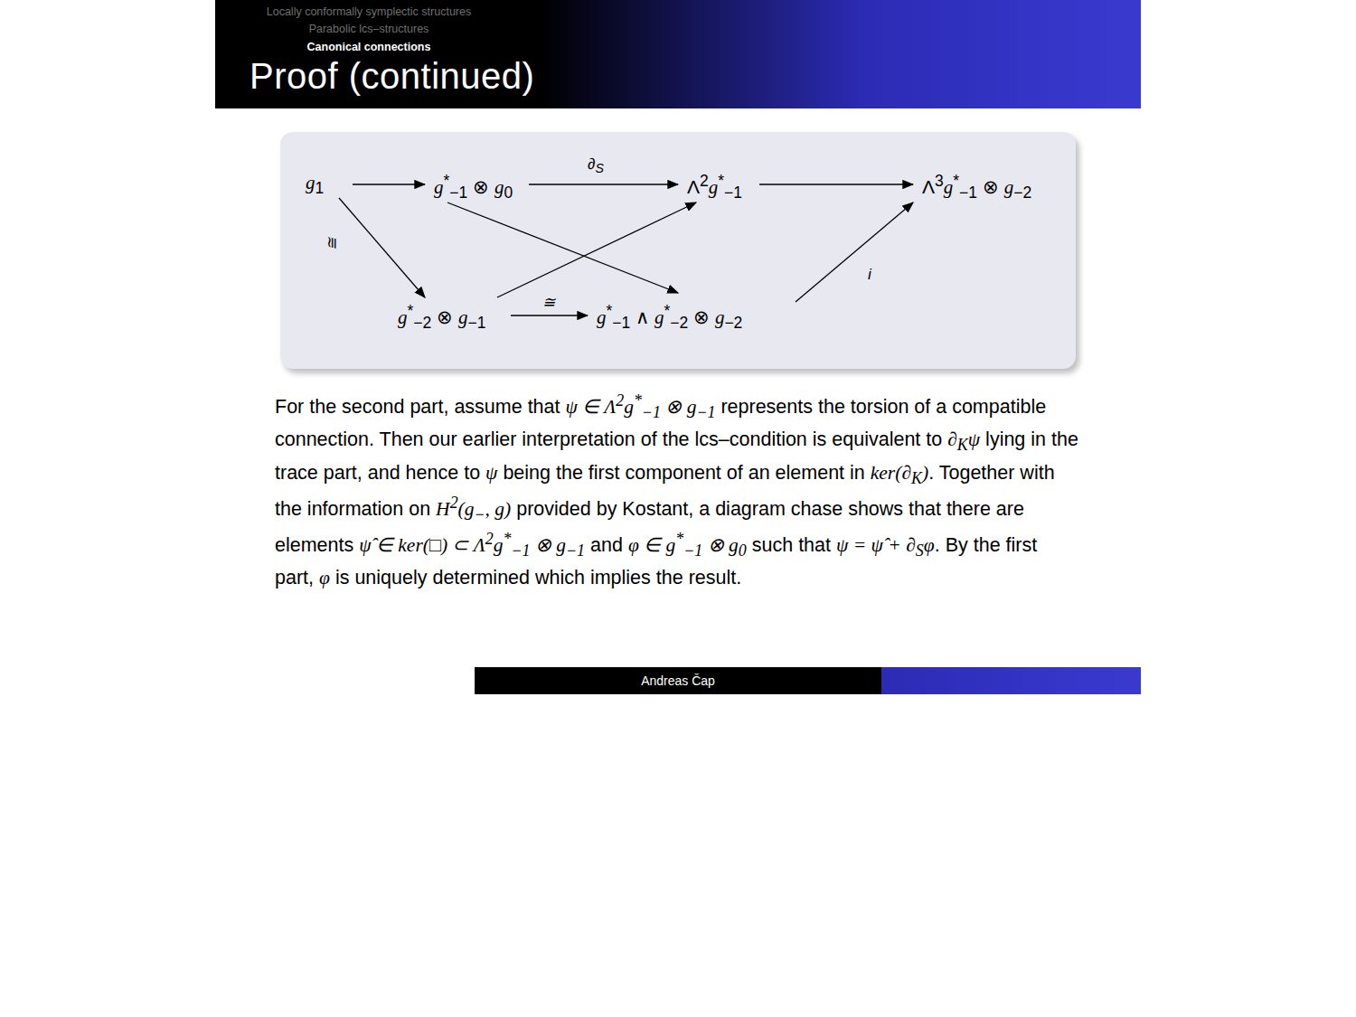Locally conformally symplectic structures
Parabolic lcs–structures
Canonical connections
Proof (continued)
g1
g*−1 ⊗ g0
Λ2g*−1
Λ3g*−1 ⊗ g−2
g*−2 ⊗ g−1
g*−1 ∧ g*−2 ⊗ g−2
∂S
≅
≅
i
For the second part, assume that ψ ∈ Λ2g*−1 ⊗ g−1 represents the torsion of a compatible connection. Then our earlier interpretation of the lcs–condition is equivalent to ∂Kψ lying in the trace part, and hence to ψ being the first component of an element in ker(∂K). Together with the information on H2(g−, g) provided by Kostant, a diagram chase shows that there are elements ψ̂ ∈ ker(□) ⊂ Λ2g*−1 ⊗ g−1 and φ ∈ g*−1 ⊗ g0 such that ψ = ψ̂ + ∂Sφ. By the first part, φ is uniquely determined which implies the result.
Andreas Čap